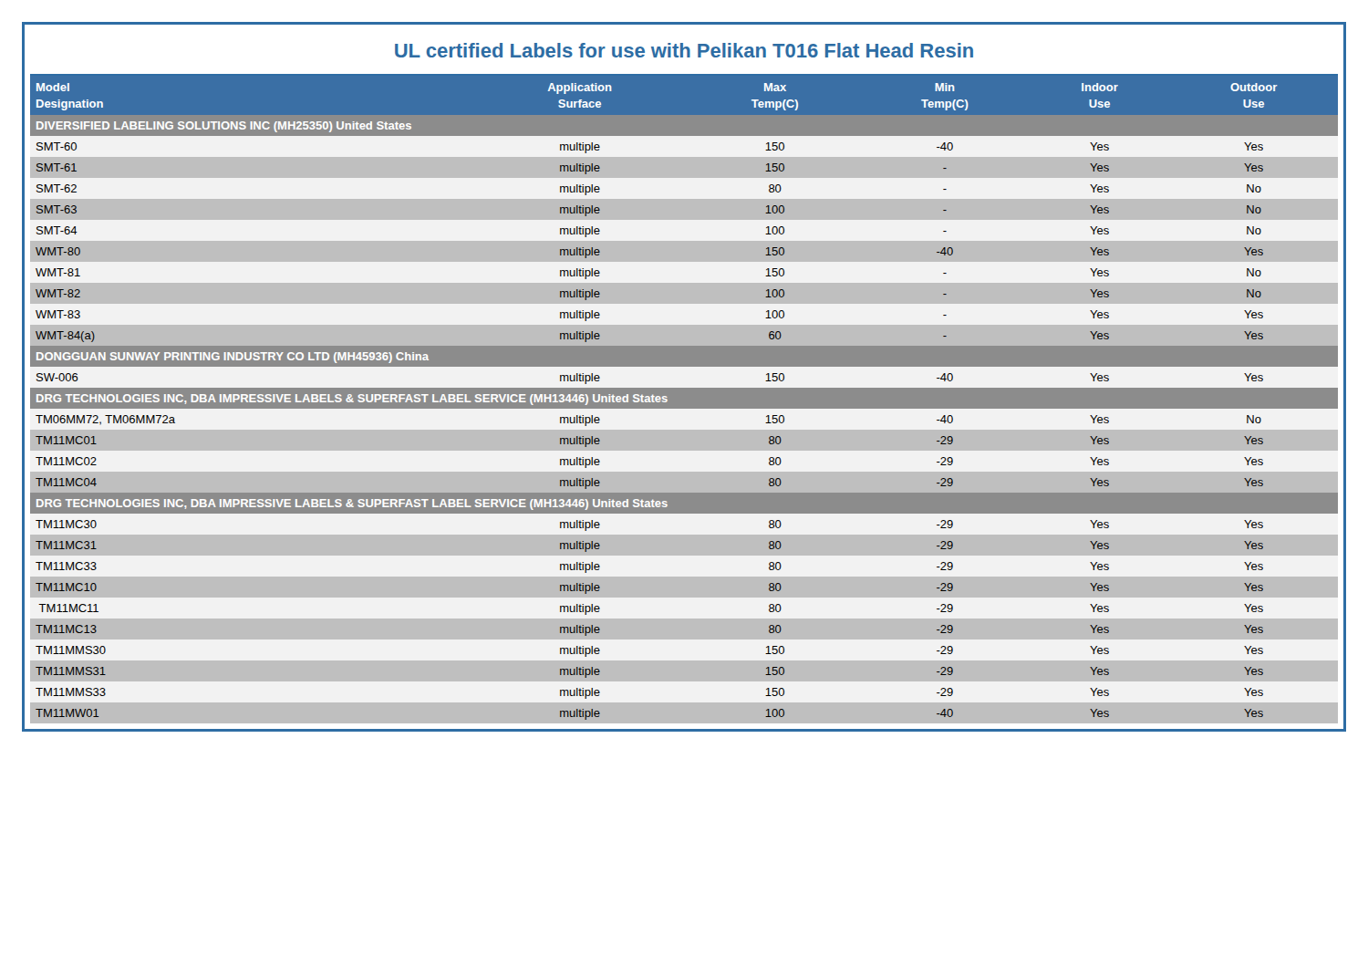UL certified Labels for use with Pelikan T016 Flat Head Resin
| Model Designation | Application Surface | Max Temp(C) | Min Temp(C) | Indoor Use | Outdoor Use |
| --- | --- | --- | --- | --- | --- |
| DIVERSIFIED LABELING SOLUTIONS INC (MH25350) United States |
| SMT-60 | multiple | 150 | -40 | Yes | Yes |
| SMT-61 | multiple | 150 | - | Yes | Yes |
| SMT-62 | multiple | 80 | - | Yes | No |
| SMT-63 | multiple | 100 | - | Yes | No |
| SMT-64 | multiple | 100 | - | Yes | No |
| WMT-80 | multiple | 150 | -40 | Yes | Yes |
| WMT-81 | multiple | 150 | - | Yes | No |
| WMT-82 | multiple | 100 | - | Yes | No |
| WMT-83 | multiple | 100 | - | Yes | Yes |
| WMT-84(a) | multiple | 60 | - | Yes | Yes |
| DONGGUAN SUNWAY PRINTING INDUSTRY CO LTD (MH45936) China |
| SW-006 | multiple | 150 | -40 | Yes | Yes |
| DRG TECHNOLOGIES INC, DBA IMPRESSIVE LABELS & SUPERFAST LABEL SERVICE (MH13446) United States |
| TM06MM72, TM06MM72a | multiple | 150 | -40 | Yes | No |
| TM11MC01 | multiple | 80 | -29 | Yes | Yes |
| TM11MC02 | multiple | 80 | -29 | Yes | Yes |
| TM11MC04 | multiple | 80 | -29 | Yes | Yes |
| DRG TECHNOLOGIES INC, DBA IMPRESSIVE LABELS & SUPERFAST LABEL SERVICE (MH13446) United States |
| TM11MC30 | multiple | 80 | -29 | Yes | Yes |
| TM11MC31 | multiple | 80 | -29 | Yes | Yes |
| TM11MC33 | multiple | 80 | -29 | Yes | Yes |
| TM11MC10 | multiple | 80 | -29 | Yes | Yes |
| TM11MC11 | multiple | 80 | -29 | Yes | Yes |
| TM11MC13 | multiple | 80 | -29 | Yes | Yes |
| TM11MMS30 | multiple | 150 | -29 | Yes | Yes |
| TM11MMS31 | multiple | 150 | -29 | Yes | Yes |
| TM11MMS33 | multiple | 150 | -29 | Yes | Yes |
| TM11MW01 | multiple | 100 | -40 | Yes | Yes |